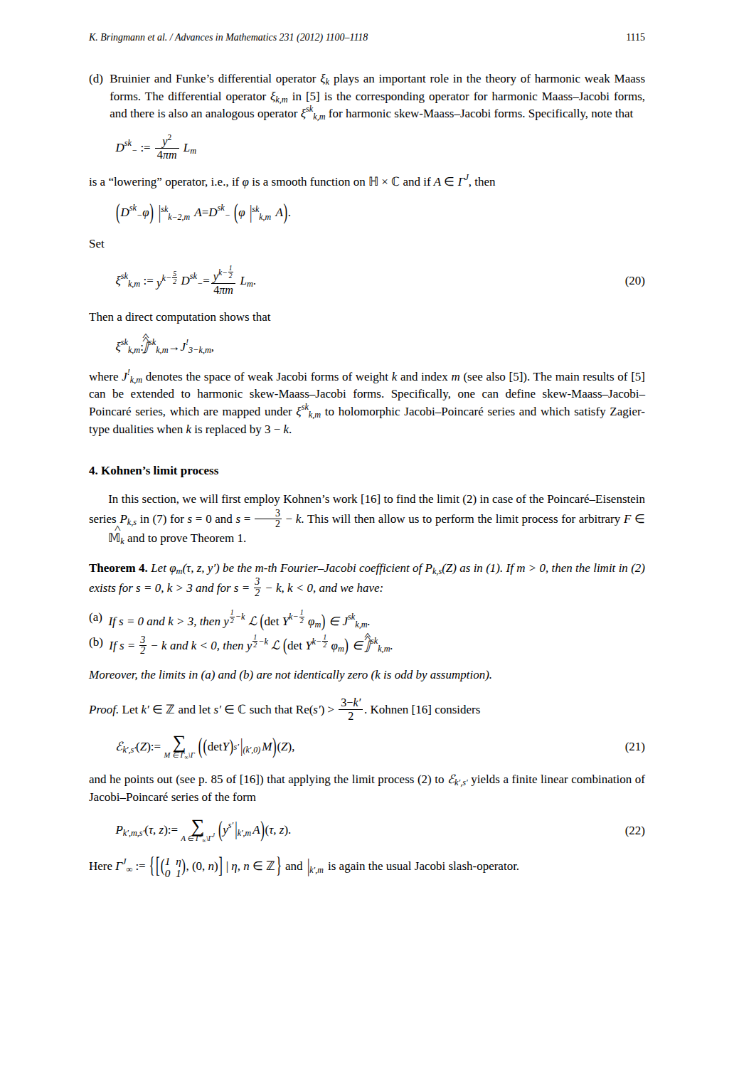K. Bringmann et al. / Advances in Mathematics 231 (2012) 1100–1118 1115
(d) Bruinier and Funke’s differential operator ξk plays an important role in the theory of harmonic weak Maass forms. The differential operator ξk,m in [5] is the corresponding operator for harmonic Maass–Jacobi forms, and there is also an analogous operator ξskk,m for harmonic skew-Maass–Jacobi forms. Specifically, note that
Dsk− := y24πm Lm
is a “lowering” operator, i.e., if φ is a smooth function on ℍ × ℂ and if A ∈ ΓJ, then
(Dsk−φ) |sk k−2,m A = Dsk− (φ |sk k,m A).
Set
ξskk,m := yk−52 Dsk− = yk−124πm Lm. (20)
Then a direct computation shows that
ξskk,m : 𝕁skk,m → J!3−k,m,
where J!k,m denotes the space of weak Jacobi forms of weight k and index m (see also [5]). The main results of [5] can be extended to harmonic skew-Maass–Jacobi forms. Specifically, one can define skew-Maass–Jacobi–Poincaré series, which are mapped under ξskk,m to holomorphic Jacobi–Poincaré series and which satisfy Zagier-type dualities when k is replaced by 3 − k.
4. Kohnen’s limit process
In this section, we will first employ Kohnen’s work [16] to find the limit (2) in case of the Poincaré–Eisenstein series Pk,s in (7) for s = 0 and s = 32 − k. This will then allow us to perform the limit process for arbitrary F ∈ 𝕄k and to prove Theorem 1.
Theorem 4. Let φm(τ, z, y′) be the m-th Fourier–Jacobi coefficient of Pk,s(Z) as in (1). If m > 0, then the limit in (2) exists for s = 0, k > 3 and for s = 32 − k, k < 0, and we have:
(a) If s = 0 and k > 3, then y12−k ℒ (det Yk−12 φm) ∈ Jskk,m.
(b) If s = 32 − k and k < 0, then y12−k ℒ (det Yk−12 φm) ∈ 𝕁skk,m.
Moreover, the limits in (a) and (b) are not identically zero (k is odd by assumption).
Proof. Let k′ ∈ ℤ and let s′ ∈ ℂ such that Re(s′) > 3−k′2. Kohnen [16] considers
ℰk′,s′(Z) := ∑M ∈ Γ∞\Γ ((det Y)s′|(k′,0) M) (Z), (21)
and he points out (see p. 85 of [16]) that applying the limit process (2) to ℰk′,s′ yields a finite linear combination of Jacobi–Poincaré series of the form
Pk′,m,s′(τ, z) := ∑A ∈ ΓJ∞\ΓJ (ys′|k′,m A) (τ, z). (22)
Here ΓJ∞ := {[(1 η 01), (0, n)] | η, n ∈ ℤ} and |k′,m is again the usual Jacobi slash-operator.